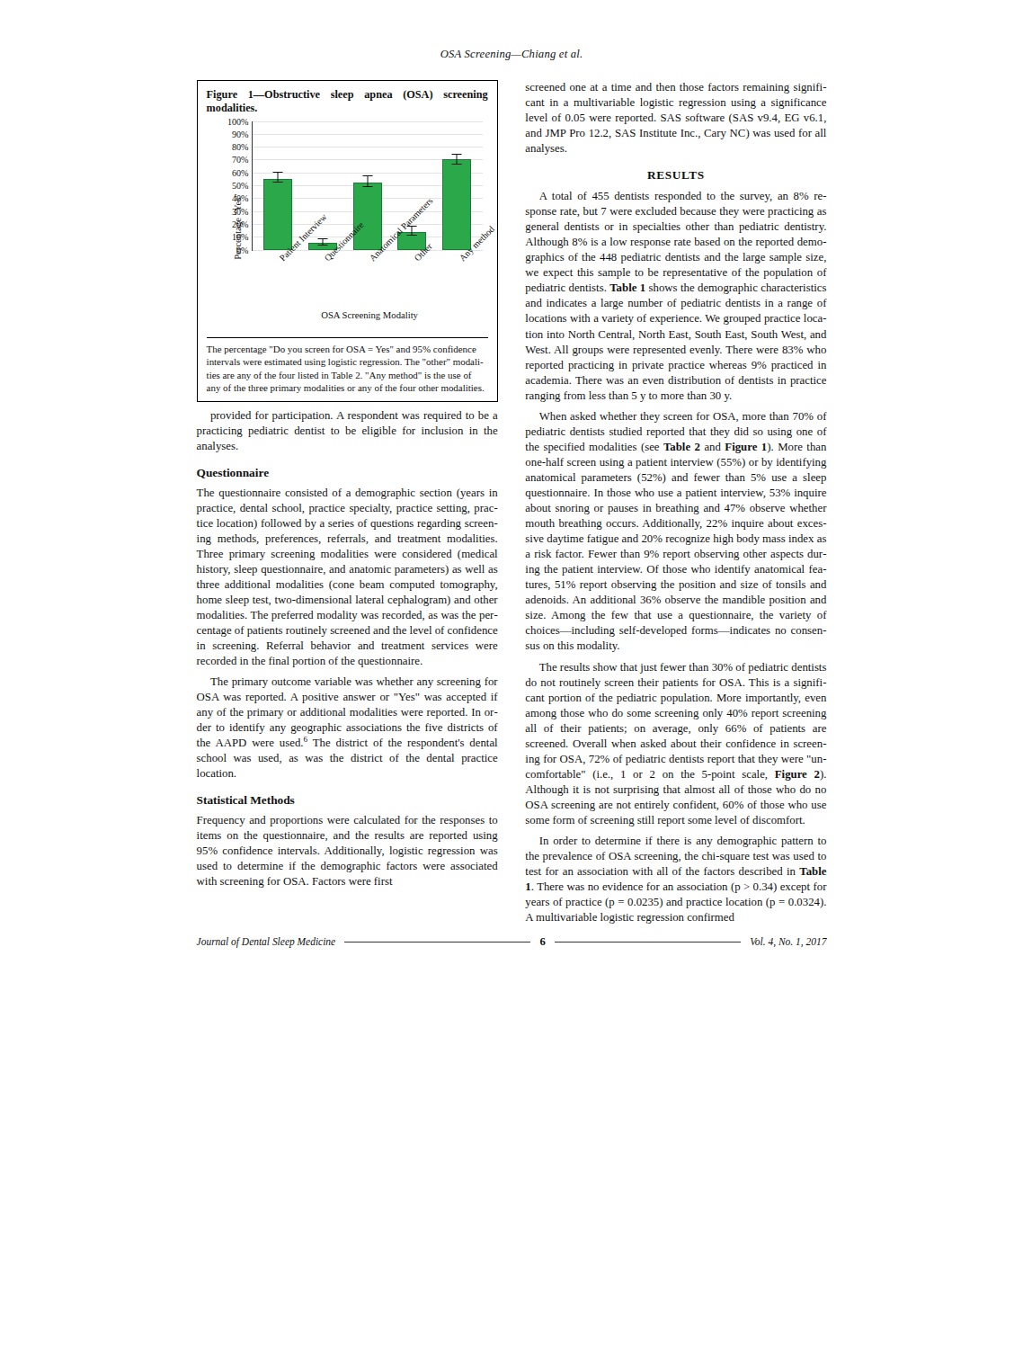OSA Screening—Chiang et al.
Figure 1—Obstructive sleep apnea (OSA) screening modalities.
Percentage "Yes"
100%
90%
80%
70%
60%
50%
40%
30%
20%
10%
0%
Patient Interview
Questionnaire
Anatomical Parameters
Other
Any method
OSA Screening Modality
The percentage "Do you screen for OSA = Yes" and 95% confidence intervals were estimated using logistic regression. The "other" modalities are any of the four listed in Table 2. "Any method" is the use of any of the three primary modalities or any of the four other modalities.
provided for participation. A respondent was required to be a practicing pediatric dentist to be eligible for inclusion in the analyses.
Questionnaire
The questionnaire consisted of a demographic section (years in practice, dental school, practice specialty, practice setting, practice location) followed by a series of questions regarding screening methods, preferences, referrals, and treatment modalities. Three primary screening modalities were considered (medical history, sleep questionnaire, and anatomic parameters) as well as three additional modalities (cone beam computed tomography, home sleep test, two-dimensional lateral cephalogram) and other modalities. The preferred modality was recorded, as was the percentage of patients routinely screened and the level of confidence in screening. Referral behavior and treatment services were recorded in the final portion of the questionnaire.
The primary outcome variable was whether any screening for OSA was reported. A positive answer or "Yes" was accepted if any of the primary or additional modalities were reported. In order to identify any geographic associations the five districts of the AAPD were used.6 The district of the respondent's dental school was used, as was the district of the dental practice location.
Statistical Methods
Frequency and proportions were calculated for the responses to items on the questionnaire, and the results are reported using 95% confidence intervals. Additionally, logistic regression was used to determine if the demographic factors were associated with screening for OSA. Factors were first
screened one at a time and then those factors remaining significant in a multivariable logistic regression using a significance level of 0.05 were reported. SAS software (SAS v9.4, EG v6.1, and JMP Pro 12.2, SAS Institute Inc., Cary NC) was used for all analyses.
RESULTS
A total of 455 dentists responded to the survey, an 8% response rate, but 7 were excluded because they were practicing as general dentists or in specialties other than pediatric dentistry. Although 8% is a low response rate based on the reported demographics of the 448 pediatric dentists and the large sample size, we expect this sample to be representative of the population of pediatric dentists. Table 1 shows the demographic characteristics and indicates a large number of pediatric dentists in a range of locations with a variety of experience. We grouped practice location into North Central, North East, South East, South West, and West. All groups were represented evenly. There were 83% who reported practicing in private practice whereas 9% practiced in academia. There was an even distribution of dentists in practice ranging from less than 5 y to more than 30 y.
When asked whether they screen for OSA, more than 70% of pediatric dentists studied reported that they did so using one of the specified modalities (see Table 2 and Figure 1). More than one-half screen using a patient interview (55%) or by identifying anatomical parameters (52%) and fewer than 5% use a sleep questionnaire. In those who use a patient interview, 53% inquire about snoring or pauses in breathing and 47% observe whether mouth breathing occurs. Additionally, 22% inquire about excessive daytime fatigue and 20% recognize high body mass index as a risk factor. Fewer than 9% report observing other aspects during the patient interview. Of those who identify anatomical features, 51% report observing the position and size of tonsils and adenoids. An additional 36% observe the mandible position and size. Among the few that use a questionnaire, the variety of choices—including self-developed forms—indicates no consensus on this modality.
The results show that just fewer than 30% of pediatric dentists do not routinely screen their patients for OSA. This is a significant portion of the pediatric population. More importantly, even among those who do some screening only 40% report screening all of their patients; on average, only 66% of patients are screened. Overall when asked about their confidence in screening for OSA, 72% of pediatric dentists report that they were "uncomfortable" (i.e., 1 or 2 on the 5-point scale, Figure 2). Although it is not surprising that almost all of those who do no OSA screening are not entirely confident, 60% of those who use some form of screening still report some level of discomfort.
In order to determine if there is any demographic pattern to the prevalence of OSA screening, the chi-square test was used to test for an association with all of the factors described in Table 1. There was no evidence for an association (p > 0.34) except for years of practice (p = 0.0235) and practice location (p = 0.0324). A multivariable logistic regression confirmed
Journal of Dental Sleep Medicine 6 Vol. 4, No. 1, 2017